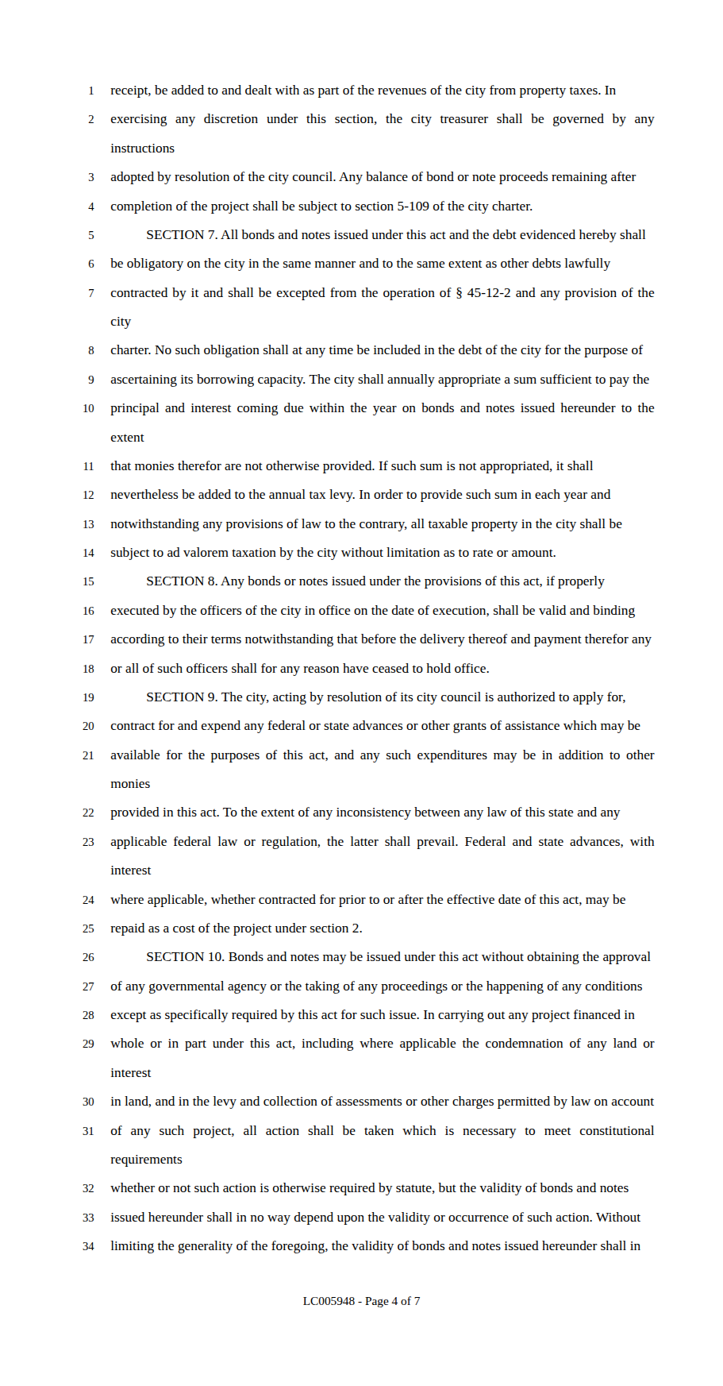1 receipt, be added to and dealt with as part of the revenues of the city from property taxes. In
2 exercising any discretion under this section, the city treasurer shall be governed by any instructions
3 adopted by resolution of the city council. Any balance of bond or note proceeds remaining after
4 completion of the project shall be subject to section 5-109 of the city charter.
5 SECTION 7. All bonds and notes issued under this act and the debt evidenced hereby shall
6 be obligatory on the city in the same manner and to the same extent as other debts lawfully
7 contracted by it and shall be excepted from the operation of § 45-12-2 and any provision of the city
8 charter. No such obligation shall at any time be included in the debt of the city for the purpose of
9 ascertaining its borrowing capacity. The city shall annually appropriate a sum sufficient to pay the
10 principal and interest coming due within the year on bonds and notes issued hereunder to the extent
11 that monies therefor are not otherwise provided. If such sum is not appropriated, it shall
12 nevertheless be added to the annual tax levy. In order to provide such sum in each year and
13 notwithstanding any provisions of law to the contrary, all taxable property in the city shall be
14 subject to ad valorem taxation by the city without limitation as to rate or amount.
15 SECTION 8. Any bonds or notes issued under the provisions of this act, if properly
16 executed by the officers of the city in office on the date of execution, shall be valid and binding
17 according to their terms notwithstanding that before the delivery thereof and payment therefor any
18 or all of such officers shall for any reason have ceased to hold office.
19 SECTION 9. The city, acting by resolution of its city council is authorized to apply for,
20 contract for and expend any federal or state advances or other grants of assistance which may be
21 available for the purposes of this act, and any such expenditures may be in addition to other monies
22 provided in this act. To the extent of any inconsistency between any law of this state and any
23 applicable federal law or regulation, the latter shall prevail. Federal and state advances, with interest
24 where applicable, whether contracted for prior to or after the effective date of this act, may be
25 repaid as a cost of the project under section 2.
26 SECTION 10. Bonds and notes may be issued under this act without obtaining the approval
27 of any governmental agency or the taking of any proceedings or the happening of any conditions
28 except as specifically required by this act for such issue. In carrying out any project financed in
29 whole or in part under this act, including where applicable the condemnation of any land or interest
30 in land, and in the levy and collection of assessments or other charges permitted by law on account
31 of any such project, all action shall be taken which is necessary to meet constitutional requirements
32 whether or not such action is otherwise required by statute, but the validity of bonds and notes
33 issued hereunder shall in no way depend upon the validity or occurrence of such action. Without
34 limiting the generality of the foregoing, the validity of bonds and notes issued hereunder shall in
LC005948 - Page 4 of 7